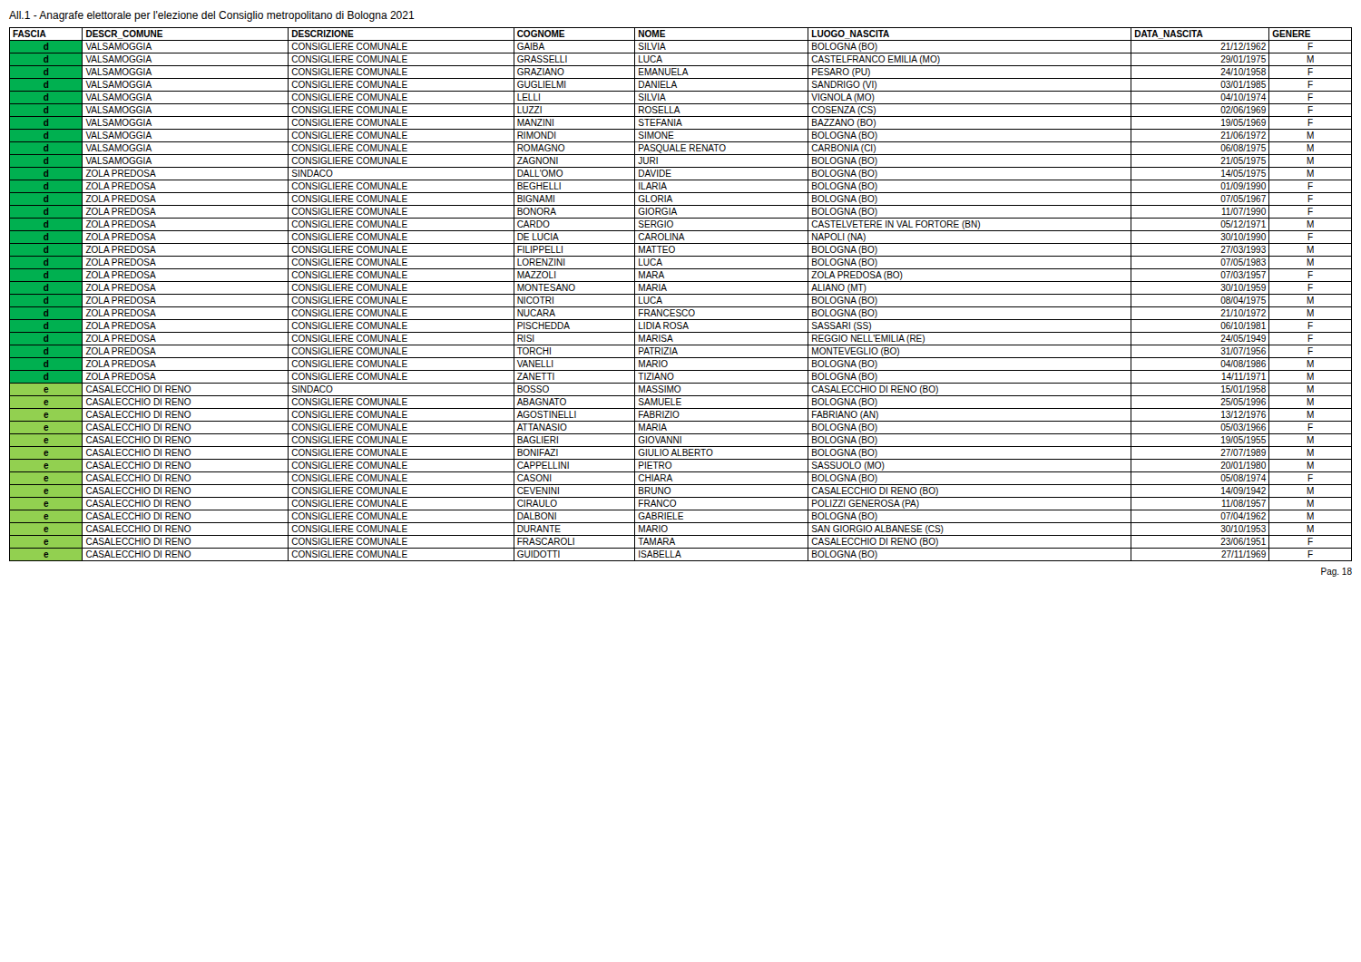All.1 - Anagrafe elettorale per l'elezione del Consiglio metropolitano di Bologna 2021
| FASCIA | DESCR_COMUNE | DESCRIZIONE | COGNOME | NOME | LUOGO_NASCITA | DATA_NASCITA | GENERE |
| --- | --- | --- | --- | --- | --- | --- | --- |
| d | VALSAMOGGIA | CONSIGLIERE COMUNALE | GAIBA | SILVIA | BOLOGNA (BO) | 21/12/1962 | F |
| d | VALSAMOGGIA | CONSIGLIERE COMUNALE | GRASSELLI | LUCA | CASTELFRANCO EMILIA (MO) | 29/01/1975 | M |
| d | VALSAMOGGIA | CONSIGLIERE COMUNALE | GRAZIANO | EMANUELA | PESARO (PU) | 24/10/1958 | F |
| d | VALSAMOGGIA | CONSIGLIERE COMUNALE | GUGLIELMI | DANIELA | SANDRIGO (VI) | 03/01/1985 | F |
| d | VALSAMOGGIA | CONSIGLIERE COMUNALE | LELLI | SILVIA | VIGNOLA (MO) | 04/10/1974 | F |
| d | VALSAMOGGIA | CONSIGLIERE COMUNALE | LUZZI | ROSELLA | COSENZA (CS) | 02/06/1969 | F |
| d | VALSAMOGGIA | CONSIGLIERE COMUNALE | MANZINI | STEFANIA | BAZZANO (BO) | 19/05/1969 | F |
| d | VALSAMOGGIA | CONSIGLIERE COMUNALE | RIMONDI | SIMONE | BOLOGNA (BO) | 21/06/1972 | M |
| d | VALSAMOGGIA | CONSIGLIERE COMUNALE | ROMAGNO | PASQUALE RENATO | CARBONIA (CI) | 06/08/1975 | M |
| d | VALSAMOGGIA | CONSIGLIERE COMUNALE | ZAGNONI | JURI | BOLOGNA (BO) | 21/05/1975 | M |
| d | ZOLA PREDOSA | SINDACO | DALL'OMO | DAVIDE | BOLOGNA (BO) | 14/05/1975 | M |
| d | ZOLA PREDOSA | CONSIGLIERE COMUNALE | BEGHELLI | ILARIA | BOLOGNA (BO) | 01/09/1990 | F |
| d | ZOLA PREDOSA | CONSIGLIERE COMUNALE | BIGNAMI | GLORIA | BOLOGNA (BO) | 07/05/1967 | F |
| d | ZOLA PREDOSA | CONSIGLIERE COMUNALE | BONORA | GIORGIA | BOLOGNA (BO) | 11/07/1990 | F |
| d | ZOLA PREDOSA | CONSIGLIERE COMUNALE | CARDO | SERGIO | CASTELVETERE IN VAL FORTORE (BN) | 05/12/1971 | M |
| d | ZOLA PREDOSA | CONSIGLIERE COMUNALE | DE LUCIA | CAROLINA | NAPOLI (NA) | 30/10/1990 | F |
| d | ZOLA PREDOSA | CONSIGLIERE COMUNALE | FILIPPELLI | MATTEO | BOLOGNA (BO) | 27/03/1993 | M |
| d | ZOLA PREDOSA | CONSIGLIERE COMUNALE | LORENZINI | LUCA | BOLOGNA (BO) | 07/05/1983 | M |
| d | ZOLA PREDOSA | CONSIGLIERE COMUNALE | MAZZOLI | MARA | ZOLA PREDOSA (BO) | 07/03/1957 | F |
| d | ZOLA PREDOSA | CONSIGLIERE COMUNALE | MONTESANO | MARIA | ALIANO (MT) | 30/10/1959 | F |
| d | ZOLA PREDOSA | CONSIGLIERE COMUNALE | NICOTRI | LUCA | BOLOGNA (BO) | 08/04/1975 | M |
| d | ZOLA PREDOSA | CONSIGLIERE COMUNALE | NUCARA | FRANCESCO | BOLOGNA (BO) | 21/10/1972 | M |
| d | ZOLA PREDOSA | CONSIGLIERE COMUNALE | PISCHEDDA | LIDIA ROSA | SASSARI (SS) | 06/10/1981 | F |
| d | ZOLA PREDOSA | CONSIGLIERE COMUNALE | RISI | MARISA | REGGIO NELL'EMILIA (RE) | 24/05/1949 | F |
| d | ZOLA PREDOSA | CONSIGLIERE COMUNALE | TORCHI | PATRIZIA | MONTEVEGLIO (BO) | 31/07/1956 | F |
| d | ZOLA PREDOSA | CONSIGLIERE COMUNALE | VANELLI | MARIO | BOLOGNA (BO) | 04/08/1986 | M |
| d | ZOLA PREDOSA | CONSIGLIERE COMUNALE | ZANETTI | TIZIANO | BOLOGNA (BO) | 14/11/1971 | M |
| e | CASALECCHIO DI RENO | SINDACO | BOSSO | MASSIMO | CASALECCHIO DI RENO (BO) | 15/01/1958 | M |
| e | CASALECCHIO DI RENO | CONSIGLIERE COMUNALE | ABAGNATO | SAMUELE | BOLOGNA (BO) | 25/05/1996 | M |
| e | CASALECCHIO DI RENO | CONSIGLIERE COMUNALE | AGOSTINELLI | FABRIZIO | FABRIANO (AN) | 13/12/1976 | M |
| e | CASALECCHIO DI RENO | CONSIGLIERE COMUNALE | ATTANASIO | MARIA | BOLOGNA (BO) | 05/03/1966 | F |
| e | CASALECCHIO DI RENO | CONSIGLIERE COMUNALE | BAGLIERI | GIOVANNI | BOLOGNA (BO) | 19/05/1955 | M |
| e | CASALECCHIO DI RENO | CONSIGLIERE COMUNALE | BONIFAZI | GIULIO ALBERTO | BOLOGNA (BO) | 27/07/1989 | M |
| e | CASALECCHIO DI RENO | CONSIGLIERE COMUNALE | CAPPELLINI | PIETRO | SASSUOLO (MO) | 20/01/1980 | M |
| e | CASALECCHIO DI RENO | CONSIGLIERE COMUNALE | CASONI | CHIARA | BOLOGNA (BO) | 05/08/1974 | F |
| e | CASALECCHIO DI RENO | CONSIGLIERE COMUNALE | CEVENINI | BRUNO | CASALECCHIO DI RENO (BO) | 14/09/1942 | M |
| e | CASALECCHIO DI RENO | CONSIGLIERE COMUNALE | CIRAULO | FRANCO | POLIZZI GENEROSA (PA) | 11/08/1957 | M |
| e | CASALECCHIO DI RENO | CONSIGLIERE COMUNALE | DALBONI | GABRIELE | BOLOGNA (BO) | 07/04/1962 | M |
| e | CASALECCHIO DI RENO | CONSIGLIERE COMUNALE | DURANTE | MARIO | SAN GIORGIO ALBANESE (CS) | 30/10/1953 | M |
| e | CASALECCHIO DI RENO | CONSIGLIERE COMUNALE | FRASCAROLI | TAMARA | CASALECCHIO DI RENO (BO) | 23/06/1951 | F |
| e | CASALECCHIO DI RENO | CONSIGLIERE COMUNALE | GUIDOTTI | ISABELLA | BOLOGNA (BO) | 27/11/1969 | F |
Pag. 18